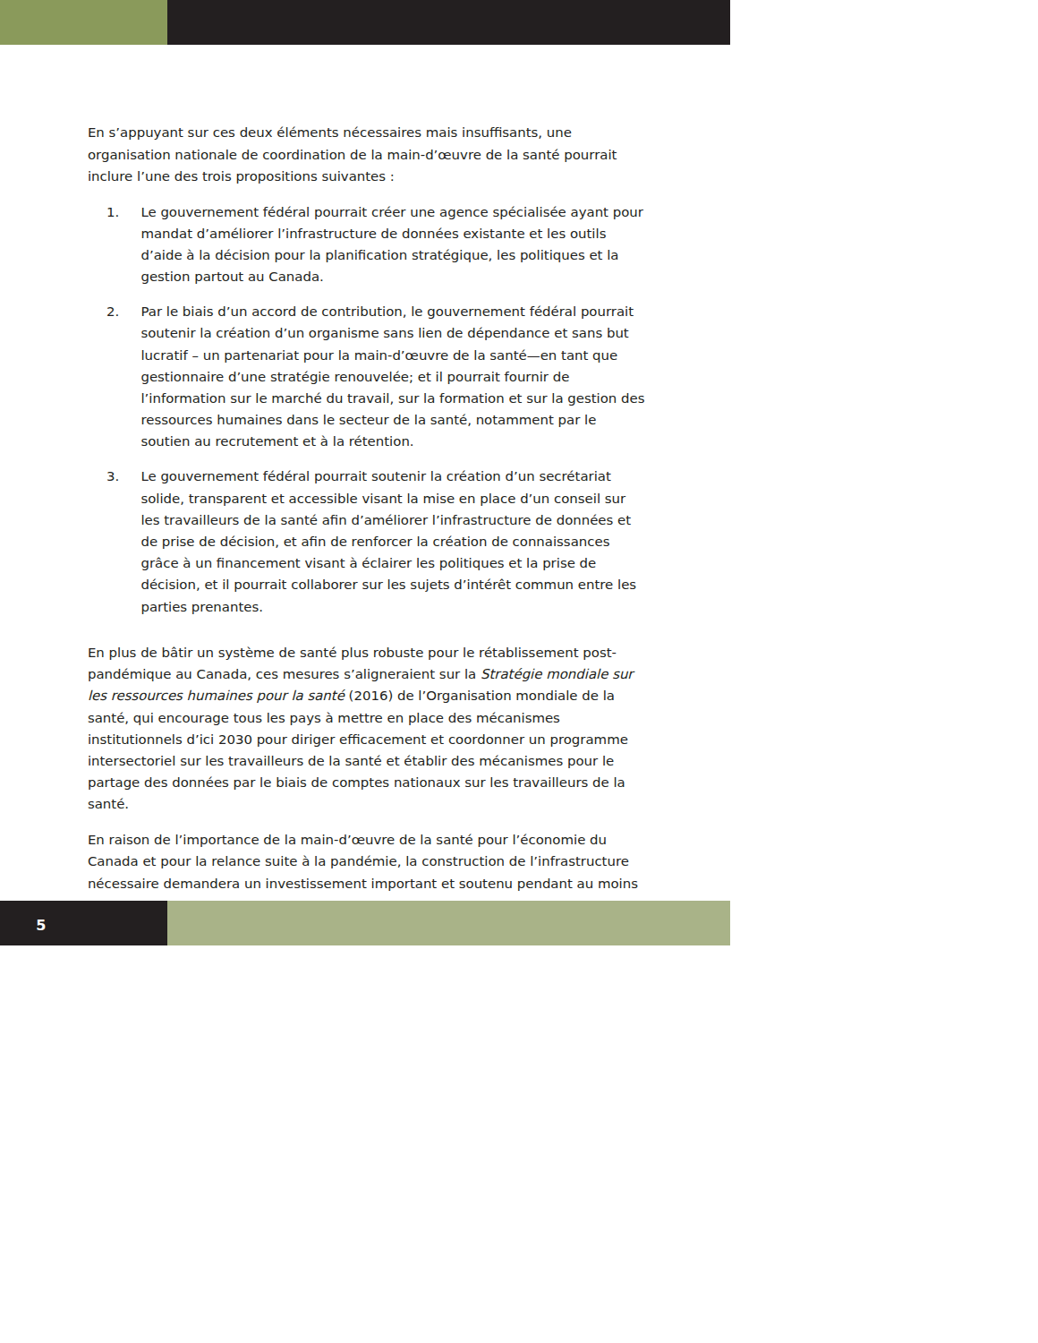En s’appuyant sur ces deux éléments nécessaires mais insuffisants, une organisation nationale de coordination de la main-d’œuvre de la santé pourrait inclure l’une des trois propositions suivantes :
Le gouvernement fédéral pourrait créer une agence spécialisée ayant pour mandat d’améliorer l’infrastructure de données existante et les outils d’aide à la décision pour la planification stratégique, les politiques et la gestion partout au Canada.
Par le biais d’un accord de contribution, le gouvernement fédéral pourrait soutenir la création d’un organisme sans lien de dépendance et sans but lucratif – un partenariat pour la main-d’œuvre de la santé—en tant que gestionnaire d’une stratégie renouvelée; et il pourrait fournir de l’information sur le marché du travail, sur la formation et sur la gestion des ressources humaines dans le secteur de la santé, notamment par le soutien au recrutement et à la rétention.
Le gouvernement fédéral pourrait soutenir la création d’un secrétariat solide, transparent et accessible visant la mise en place d’un conseil sur les travailleurs de la santé afin d’améliorer l’infrastructure de données et de prise de décision, et afin de renforcer la création de connaissances grâce à un financement visant à éclairer les politiques et la prise de décision, et il pourrait collaborer sur les sujets d’intérêt commun entre les parties prenantes.
En plus de bâtir un système de santé plus robuste pour le rétablissement post-pandémique au Canada, ces mesures s’aligneraient sur la Stratégie mondiale sur les ressources humaines pour la santé (2016) de l’Organisation mondiale de la santé, qui encourage tous les pays à mettre en place des mécanismes institutionnels d’ici 2030 pour diriger efficacement et coordonner un programme intersectoriel sur les travailleurs de la santé et établir des mécanismes pour le partage des données par le biais de comptes nationaux sur les travailleurs de la santé.
En raison de l’importance de la main-d’œuvre de la santé pour l’économie du Canada et pour la relance suite à la pandémie, la construction de l’infrastructure nécessaire demandera un investissement important et soutenu pendant au moins 10 ans.
5